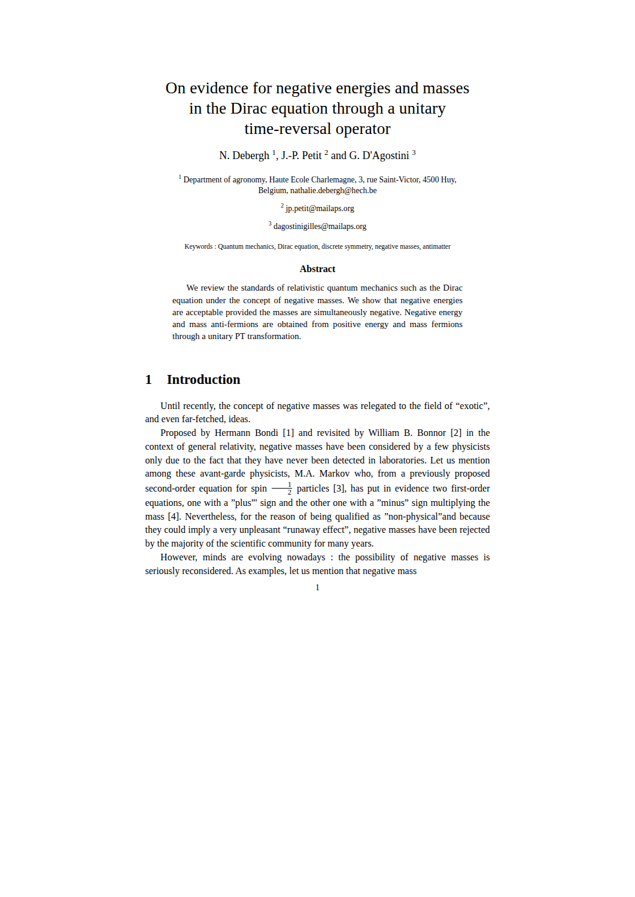On evidence for negative energies and masses
in the Dirac equation through a unitary
time-reversal operator
N. Debergh 1, J.-P. Petit 2 and G. D'Agostini 3
1 Department of agronomy, Haute Ecole Charlemagne, 3, rue Saint-Victor, 4500 Huy,
Belgium, nathalie.debergh@hech.be
2 jp.petit@mailaps.org
3 dagostinigilles@mailaps.org
Keywords : Quantum mechanics, Dirac equation, discrete symmetry, negative masses, antimatter
Abstract
We review the standards of relativistic quantum mechanics such as the Dirac equation under the concept of negative masses. We show that negative energies are acceptable provided the masses are simultaneously negative. Negative energy and mass anti-fermions are obtained from positive energy and mass fermions through a unitary PT transformation.
1 Introduction
Until recently, the concept of negative masses was relegated to the field of “exotic”, and even far-fetched, ideas.
Proposed by Hermann Bondi [1] and revisited by William B. Bonnor [2] in the context of general relativity, negative masses have been considered by a few physicists only due to the fact that they have never been detected in laboratories. Let us mention among these avant-garde physicists, M.A. Markov who, from a previously proposed second-order equation for spin 12 particles [3], has put in evidence two first-order equations, one with a ”plus”' sign and the other one with a ”minus” sign multiplying the mass [4]. Nevertheless, for the reason of being qualified as ”non-physical”and because they could imply a very unpleasant “runaway effect”, negative masses have been rejected by the majority of the scientific community for many years.
However, minds are evolving nowadays : the possibility of negative masses is seriously reconsidered. As examples, let us mention that negative mass
1